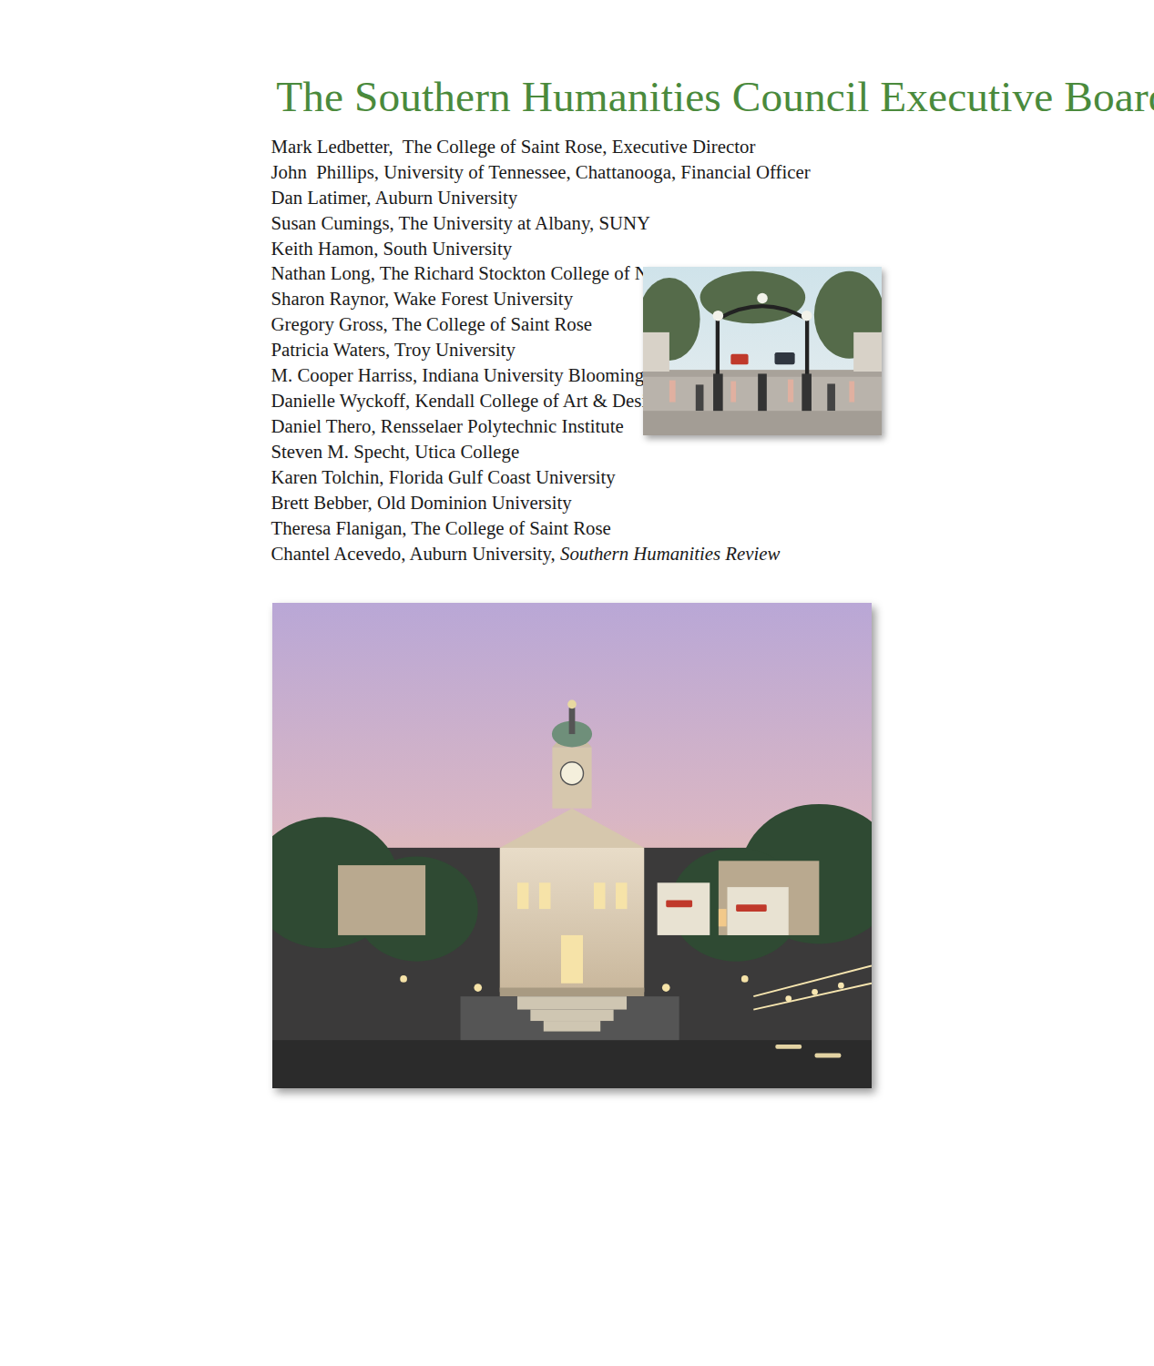The Southern Humanities Council Executive Board
Mark Ledbetter, The College of Saint Rose, Executive Director
John Phillips, University of Tennessee, Chattanooga, Financial Officer
Dan Latimer, Auburn University
Susan Cumings, The University at Albany, SUNY
Keith Hamon, South University
Nathan Long, The Richard Stockton College of New Jersey
Sharon Raynor, Wake Forest University
Gregory Gross, The College of Saint Rose
Patricia Waters, Troy University
M. Cooper Harriss, Indiana University Bloomington
Danielle Wyckoff, Kendall College of Art & Design
Daniel Thero, Rensselaer Polytechnic Institute
Steven M. Specht, Utica College
Karen Tolchin, Florida Gulf Coast University
Brett Bebber, Old Dominion University
Theresa Flanigan, The College of Saint Rose
Chantel Acevedo, Auburn University, Southern Humanities Review